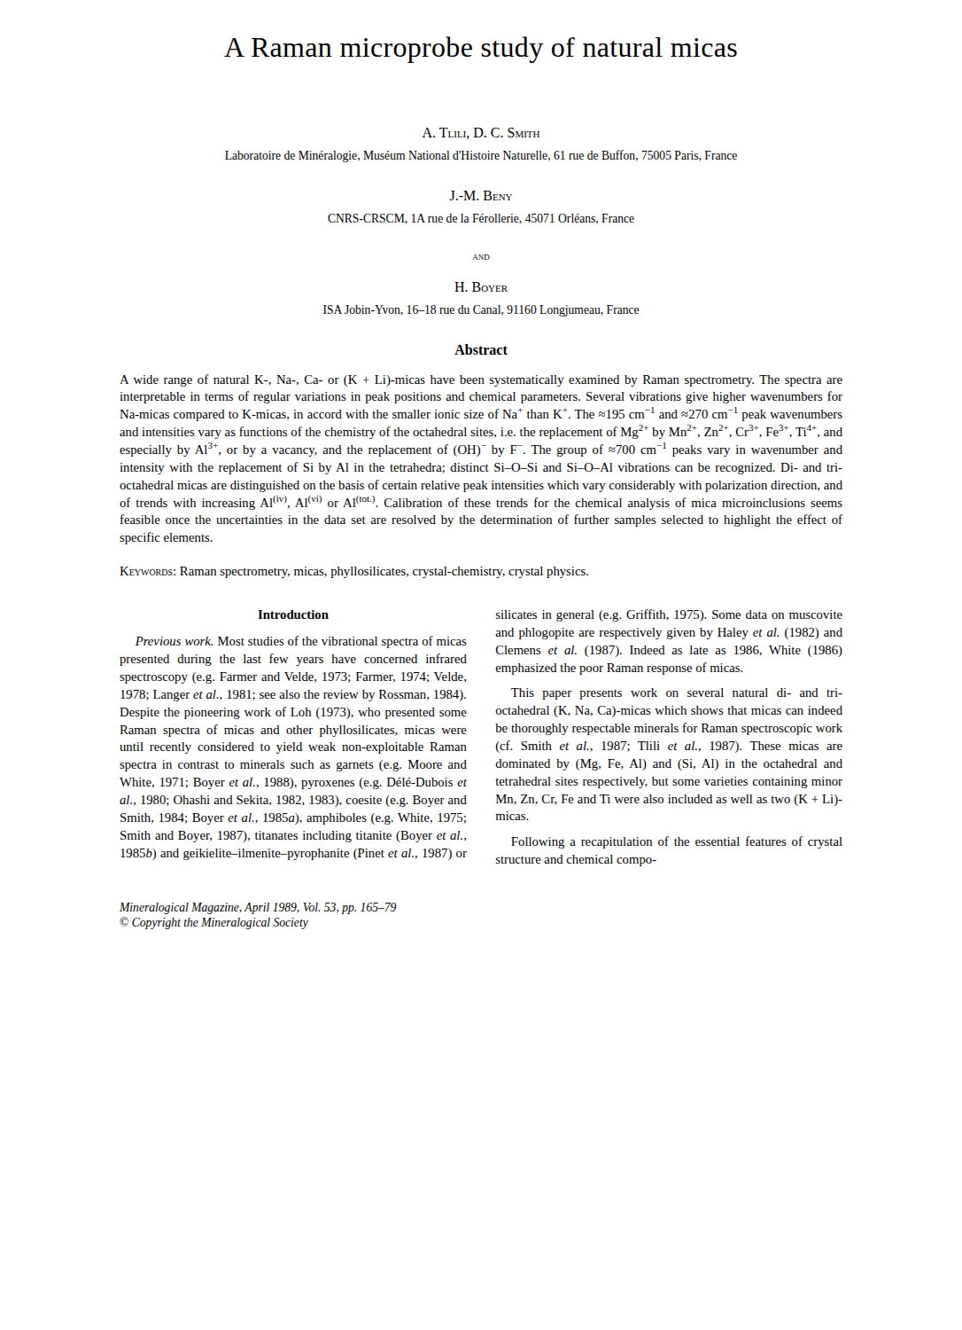A Raman microprobe study of natural micas
A. Tlili, D. C. Smith
Laboratoire de Minéralogie, Muséum National d'Histoire Naturelle, 61 rue de Buffon, 75005 Paris, France
J.-M. Beny
CNRS-CRSCM, 1A rue de la Férollerie, 45071 Orléans, France
and
H. Boyer
ISA Jobin-Yvon, 16–18 rue du Canal, 91160 Longjumeau, France
Abstract
A wide range of natural K-, Na-, Ca- or (K + Li)-micas have been systematically examined by Raman spectrometry. The spectra are interpretable in terms of regular variations in peak positions and chemical parameters. Several vibrations give higher wavenumbers for Na-micas compared to K-micas, in accord with the smaller ionic size of Na+ than K+. The ≈195 cm−1 and ≈270 cm−1 peak wavenumbers and intensities vary as functions of the chemistry of the octahedral sites, i.e. the replacement of Mg2+ by Mn2+, Zn2+, Cr3+, Fe3+, Ti4+, and especially by Al3+, or by a vacancy, and the replacement of (OH)− by F−. The group of ≈700 cm−1 peaks vary in wavenumber and intensity with the replacement of Si by Al in the tetrahedra; distinct Si–O–Si and Si–O–Al vibrations can be recognized. Di- and tri-octahedral micas are distinguished on the basis of certain relative peak intensities which vary considerably with polarization direction, and of trends with increasing Al(iv), Al(vi) or Al(tot.). Calibration of these trends for the chemical analysis of mica microinclusions seems feasible once the uncertainties in the data set are resolved by the determination of further samples selected to highlight the effect of specific elements.
Keywords: Raman spectrometry, micas, phyllosilicates, crystal-chemistry, crystal physics.
Introduction
Previous work. Most studies of the vibrational spectra of micas presented during the last few years have concerned infrared spectroscopy (e.g. Farmer and Velde, 1973; Farmer, 1974; Velde, 1978; Langer et al., 1981; see also the review by Rossman, 1984). Despite the pioneering work of Loh (1973), who presented some Raman spectra of micas and other phyllosilicates, micas were until recently considered to yield weak non-exploitable Raman spectra in contrast to minerals such as garnets (e.g. Moore and White, 1971; Boyer et al., 1988), pyroxenes (e.g. Délé-Dubois et al., 1980; Ohashi and Sekita, 1982, 1983), coesite (e.g. Boyer and Smith, 1984; Boyer et al., 1985a), amphiboles (e.g. White, 1975; Smith and Boyer, 1987), titanates including titanite (Boyer et al., 1985b) and geikielite–ilmenite–pyrophanite (Pinet et al., 1987) or silicates in general (e.g. Griffith, 1975). Some data on muscovite and phlogopite are respectively given by Haley et al. (1982) and Clemens et al. (1987). Indeed as late as 1986, White (1986) emphasized the poor Raman response of micas.
This paper presents work on several natural di- and tri-octahedral (K, Na, Ca)-micas which shows that micas can indeed be thoroughly respectable minerals for Raman spectroscopic work (cf. Smith et al., 1987; Tlili et al., 1987). These micas are dominated by (Mg, Fe, Al) and (Si, Al) in the octahedral and tetrahedral sites respectively, but some varieties containing minor Mn, Zn, Cr, Fe and Ti were also included as well as two (K + Li)-micas.
Following a recapitulation of the essential features of crystal structure and chemical compo-
Mineralogical Magazine, April 1989, Vol. 53, pp. 165–79
© Copyright the Mineralogical Society